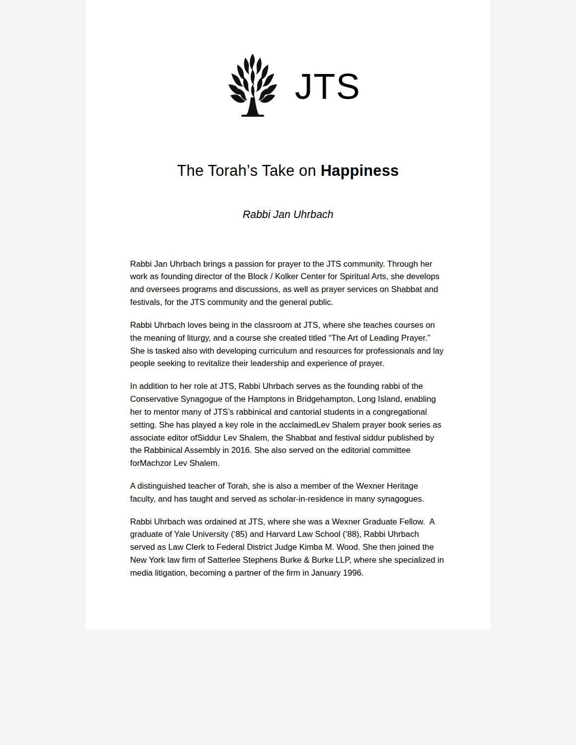JTS
The Torah’s Take on Happiness
Rabbi Jan Uhrbach
Rabbi Jan Uhrbach brings a passion for prayer to the JTS community. Through her work as founding director of the Block / Kolker Center for Spiritual Arts, she develops and oversees programs and discussions, as well as prayer services on Shabbat and festivals, for the JTS community and the general public.
Rabbi Uhrbach loves being in the classroom at JTS, where she teaches courses on the meaning of liturgy, and a course she created titled “The Art of Leading Prayer.” She is tasked also with developing curriculum and resources for professionals and lay people seeking to revitalize their leadership and experience of prayer.
In addition to her role at JTS, Rabbi Uhrbach serves as the founding rabbi of the Conservative Synagogue of the Hamptons in Bridgehampton, Long Island, enabling her to mentor many of JTS’s rabbinical and cantorial students in a congregational setting. She has played a key role in the acclaimedLev Shalem prayer book series as associate editor ofSiddur Lev Shalem, the Shabbat and festival siddur published by the Rabbinical Assembly in 2016. She also served on the editorial committee forMachzor Lev Shalem.
A distinguished teacher of Torah, she is also a member of the Wexner Heritage faculty, and has taught and served as scholar-in-residence in many synagogues.
Rabbi Uhrbach was ordained at JTS, where she was a Wexner Graduate Fellow. A graduate of Yale University (‘85) and Harvard Law School (‘88), Rabbi Uhrbach served as Law Clerk to Federal District Judge Kimba M. Wood. She then joined the New York law firm of Satterlee Stephens Burke & Burke LLP, where she specialized in media litigation, becoming a partner of the firm in January 1996.